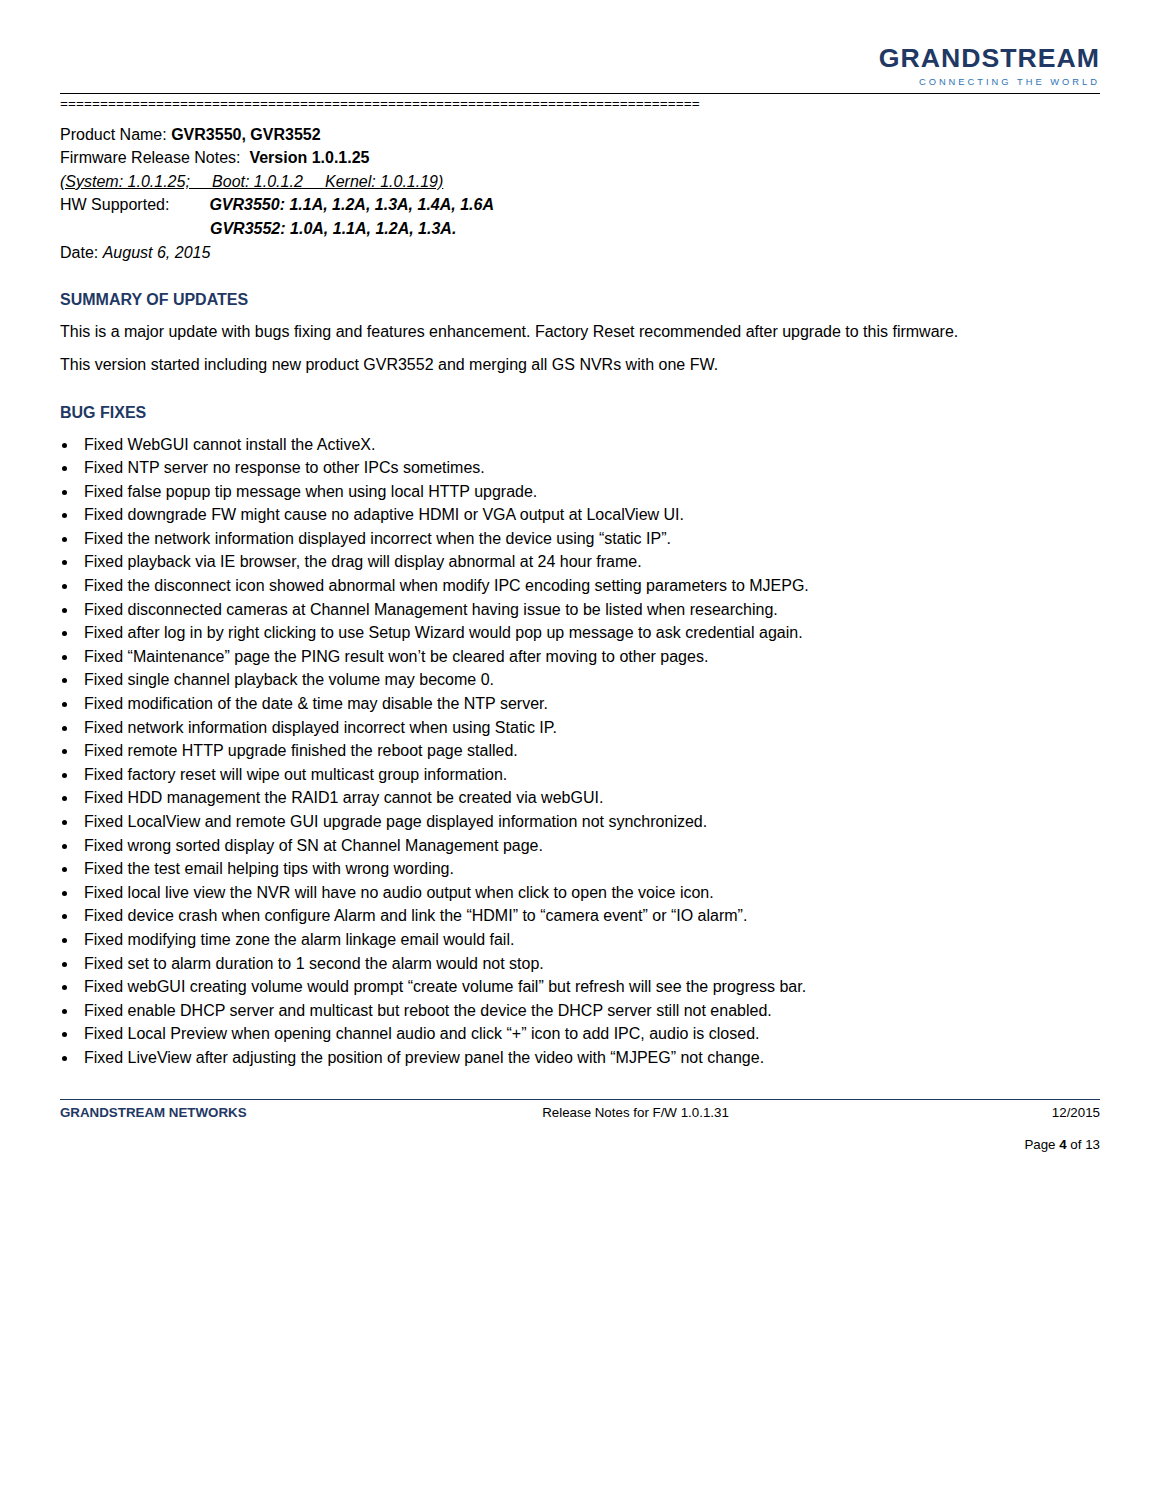GRANDSTREAM
CONNECTING THE WORLD
================================================================================
Product Name: GVR3550, GVR3552
Firmware Release Notes: Version 1.0.1.25
(System: 1.0.1.25; Boot: 1.0.1.2 Kernel: 1.0.1.19)
HW Supported: GVR3550: 1.1A, 1.2A, 1.3A, 1.4A, 1.6A
GVR3552: 1.0A, 1.1A, 1.2A, 1.3A.
Date: August 6, 2015
SUMMARY OF UPDATES
This is a major update with bugs fixing and features enhancement. Factory Reset recommended after upgrade to this firmware.
This version started including new product GVR3552 and merging all GS NVRs with one FW.
BUG FIXES
Fixed WebGUI cannot install the ActiveX.
Fixed NTP server no response to other IPCs sometimes.
Fixed false popup tip message when using local HTTP upgrade.
Fixed downgrade FW might cause no adaptive HDMI or VGA output at LocalView UI.
Fixed the network information displayed incorrect when the device using “static IP”.
Fixed playback via IE browser, the drag will display abnormal at 24 hour frame.
Fixed the disconnect icon showed abnormal when modify IPC encoding setting parameters to MJEPG.
Fixed disconnected cameras at Channel Management having issue to be listed when researching.
Fixed after log in by right clicking to use Setup Wizard would pop up message to ask credential again.
Fixed “Maintenance” page the PING result won’t be cleared after moving to other pages.
Fixed single channel playback the volume may become 0.
Fixed modification of the date & time may disable the NTP server.
Fixed network information displayed incorrect when using Static IP.
Fixed remote HTTP upgrade finished the reboot page stalled.
Fixed factory reset will wipe out multicast group information.
Fixed HDD management the RAID1 array cannot be created via webGUI.
Fixed LocalView and remote GUI upgrade page displayed information not synchronized.
Fixed wrong sorted display of SN at Channel Management page.
Fixed the test email helping tips with wrong wording.
Fixed local live view the NVR will have no audio output when click to open the voice icon.
Fixed device crash when configure Alarm and link the “HDMI” to “camera event” or “IO alarm”.
Fixed modifying time zone the alarm linkage email would fail.
Fixed set to alarm duration to 1 second the alarm would not stop.
Fixed webGUI creating volume would prompt “create volume fail” but refresh will see the progress bar.
Fixed enable DHCP server and multicast but reboot the device the DHCP server still not enabled.
Fixed Local Preview when opening channel audio and click “+” icon to add IPC, audio is closed.
Fixed LiveView after adjusting the position of preview panel the video with “MJPEG” not change.
GRANDSTREAM NETWORKS
Release Notes for F/W 1.0.1.31
12/2015 Page 4 of 13